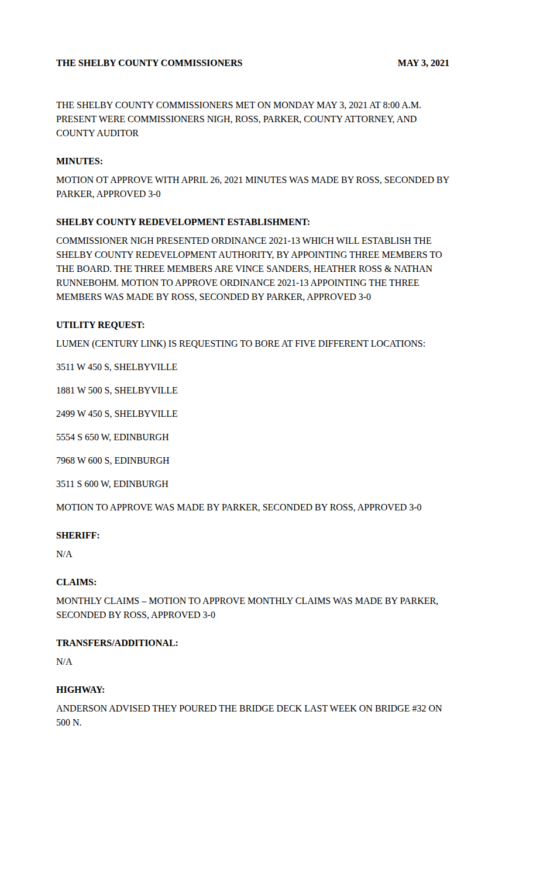THE SHELBY COUNTY COMMISSIONERS MAY 3, 2021
THE SHELBY COUNTY COMMISSIONERS MET ON MONDAY MAY 3, 2021 AT 8:00 A.M. PRESENT WERE COMMISSIONERS NIGH, ROSS, PARKER, COUNTY ATTORNEY, AND COUNTY AUDITOR
MINUTES:
MOTION OT APPROVE WITH APRIL 26, 2021 MINUTES WAS MADE BY ROSS, SECONDED BY PARKER, APPROVED 3-0
SHELBY COUNTY REDEVELOPMENT ESTABLISHMENT:
COMMISSIONER NIGH PRESENTED ORDINANCE 2021-13 WHICH WILL ESTABLISH THE SHELBY COUNTY REDEVELOPMENT AUTHORITY, BY APPOINTING THREE MEMBERS TO THE BOARD. THE THREE MEMBERS ARE VINCE SANDERS, HEATHER ROSS & NATHAN RUNNEBOHM. MOTION TO APPROVE ORDINANCE 2021-13 APPOINTING THE THREE MEMBERS WAS MADE BY ROSS, SECONDED BY PARKER, APPROVED 3-0
UTILITY REQUEST:
LUMEN (CENTURY LINK) IS REQUESTING TO BORE AT FIVE DIFFERENT LOCATIONS:
3511 W 450 S, SHELBYVILLE
1881 W 500 S, SHELBYVILLE
2499 W 450 S, SHELBYVILLE
5554 S 650 W, EDINBURGH
7968 W 600 S, EDINBURGH
3511 S 600 W, EDINBURGH
MOTION TO APPROVE WAS MADE BY PARKER, SECONDED BY ROSS, APPROVED 3-0
SHERIFF:
N/A
CLAIMS:
MONTHLY CLAIMS – MOTION TO APPROVE MONTHLY CLAIMS WAS MADE BY PARKER, SECONDED BY ROSS, APPROVED 3-0
TRANSFERS/ADDITIONAL:
N/A
HIGHWAY:
ANDERSON ADVISED THEY POURED THE BRIDGE DECK LAST WEEK ON BRIDGE #32 ON 500 N.